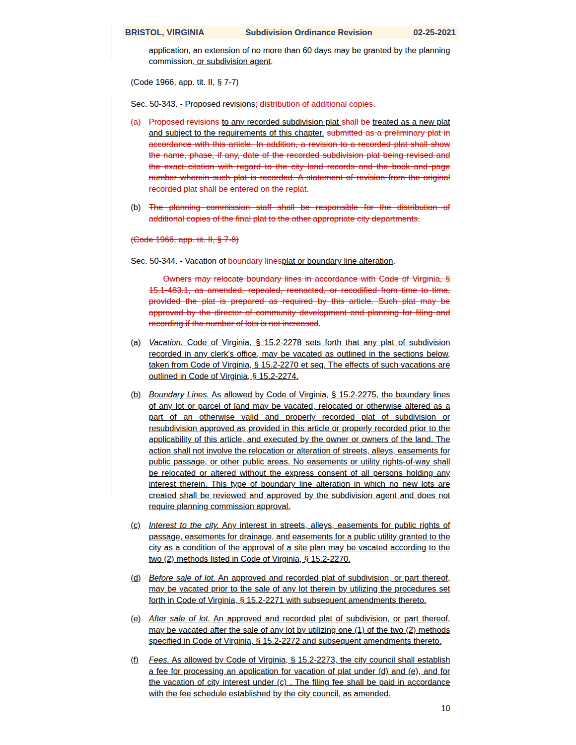BRISTOL, VIRGINIA Subdivision Ordinance Revision 02-25-2021
application, an extension of no more than 60 days may be granted by the planning commission, or subdivision agent.
(Code 1966, app. tit. II, § 7-7)
Sec. 50-343. - Proposed revisions; distribution of additional copies.
(a) Proposed revisions to any recorded subdivision plat shall be treated as a new plat and subject to the requirements of this chapter. submitted as a preliminary plat in accordance with this article. In addition, a revision to a recorded plat shall show the name, phase, if any, date of the recorded subdivision plat being revised and the exact citation with regard to the city land records and the book and page number wherein such plat is recorded. A statement of revision from the original recorded plat shall be entered on the replat.
(b) The planning commission staff shall be responsible for the distribution of additional copies of the final plat to the other appropriate city departments.
(Code 1966, app. tit. II, § 7-8)
Sec. 50-344. - Vacation of boundary lines plat or boundary line alteration.
Owners may relocate boundary lines in accordance with Code of Virginia, § 15.1-483.1, as amended, repealed, reenacted, or recodified from time to time, provided the plat is prepared as required by this article. Such plat may be approved by the director of community development and planning for filing and recording if the number of lots is not increased.
(a) Vacation. Code of Virginia, § 15.2-2278 sets forth that any plat of subdivision recorded in any clerk's office, may be vacated as outlined in the sections below, taken from Code of Virginia, § 15.2-2270 et seq. The effects of such vacations are outlined in Code of Virginia, § 15.2-2274.
(b) Boundary Lines. As allowed by Code of Virginia, § 15.2-2275, the boundary lines of any lot or parcel of land may be vacated, relocated or otherwise altered as a part of an otherwise valid and properly recorded plat of subdivision or resubdivision approved as provided in this article or properly recorded prior to the applicability of this article, and executed by the owner or owners of the land. The action shall not involve the relocation or alteration of streets, alleys, easements for public passage, or other public areas. No easements or utility rights-of-way shall be relocated or altered without the express consent of all persons holding any interest therein. This type of boundary line alteration in which no new lots are created shall be reviewed and approved by the subdivision agent and does not require planning commission approval.
(c) Interest to the city. Any interest in streets, alleys, easements for public rights of passage, easements for drainage, and easements for a public utility granted to the city as a condition of the approval of a site plan may be vacated according to the two (2) methods listed in Code of Virginia, § 15.2-2270.
(d) Before sale of lot. An approved and recorded plat of subdivision, or part thereof, may be vacated prior to the sale of any lot therein by utilizing the procedures set forth in Code of Virginia, § 15.2-2271 with subsequent amendments thereto.
(e) After sale of lot. An approved and recorded plat of subdivision, or part thereof, may be vacated after the sale of any lot by utilizing one (1) of the two (2) methods specified in Code of Virginia, § 15.2-2272 and subsequent amendments thereto.
(f) Fees. As allowed by Code of Virginia, § 15.2-2273, the city council shall establish a fee for processing an application for vacation of plat under (d) and (e), and for the vacation of city interest under (c) . The filing fee shall be paid in accordance with the fee schedule established by the city council, as amended.
10